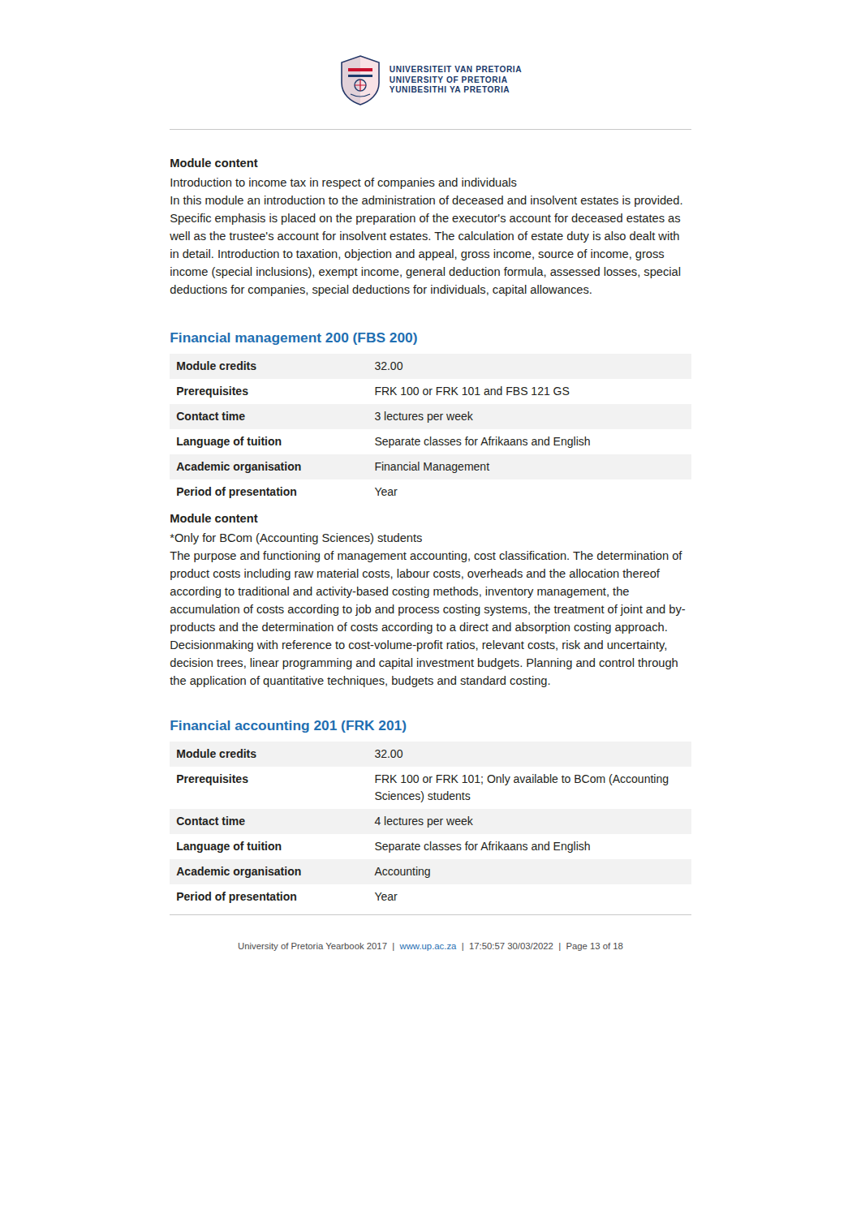Universiteit van Pretoria University of Pretoria Yunibesithi ya Pretoria
Module content
Introduction to income tax in respect of companies and individuals
In this module an introduction to the administration of deceased and insolvent estates is provided. Specific emphasis is placed on the preparation of the executor's account for deceased estates as well as the trustee's account for insolvent estates. The calculation of estate duty is also dealt with in detail. Introduction to taxation, objection and appeal, gross income, source of income, gross income (special inclusions), exempt income, general deduction formula, assessed losses, special deductions for companies, special deductions for individuals, capital allowances.
Financial management 200 (FBS 200)
| Module credits | 32.00 |
| Prerequisites | FRK 100 or FRK 101 and FBS 121 GS |
| Contact time | 3 lectures per week |
| Language of tuition | Separate classes for Afrikaans and English |
| Academic organisation | Financial Management |
| Period of presentation | Year |
Module content
*Only for BCom (Accounting Sciences) students
The purpose and functioning of management accounting, cost classification. The determination of product costs including raw material costs, labour costs, overheads and the allocation thereof according to traditional and activity-based costing methods, inventory management, the accumulation of costs according to job and process costing systems, the treatment of joint and by-products and the determination of costs according to a direct and absorption costing approach. Decisionmaking with reference to cost-volume-profit ratios, relevant costs, risk and uncertainty, decision trees, linear programming and capital investment budgets. Planning and control through the application of quantitative techniques, budgets and standard costing.
Financial accounting 201 (FRK 201)
| Module credits | 32.00 |
| Prerequisites | FRK 100 or FRK 101; Only available to BCom (Accounting Sciences) students |
| Contact time | 4 lectures per week |
| Language of tuition | Separate classes for Afrikaans and English |
| Academic organisation | Accounting |
| Period of presentation | Year |
University of Pretoria Yearbook 2017 | www.up.ac.za | 17:50:57 30/03/2022 | Page 13 of 18